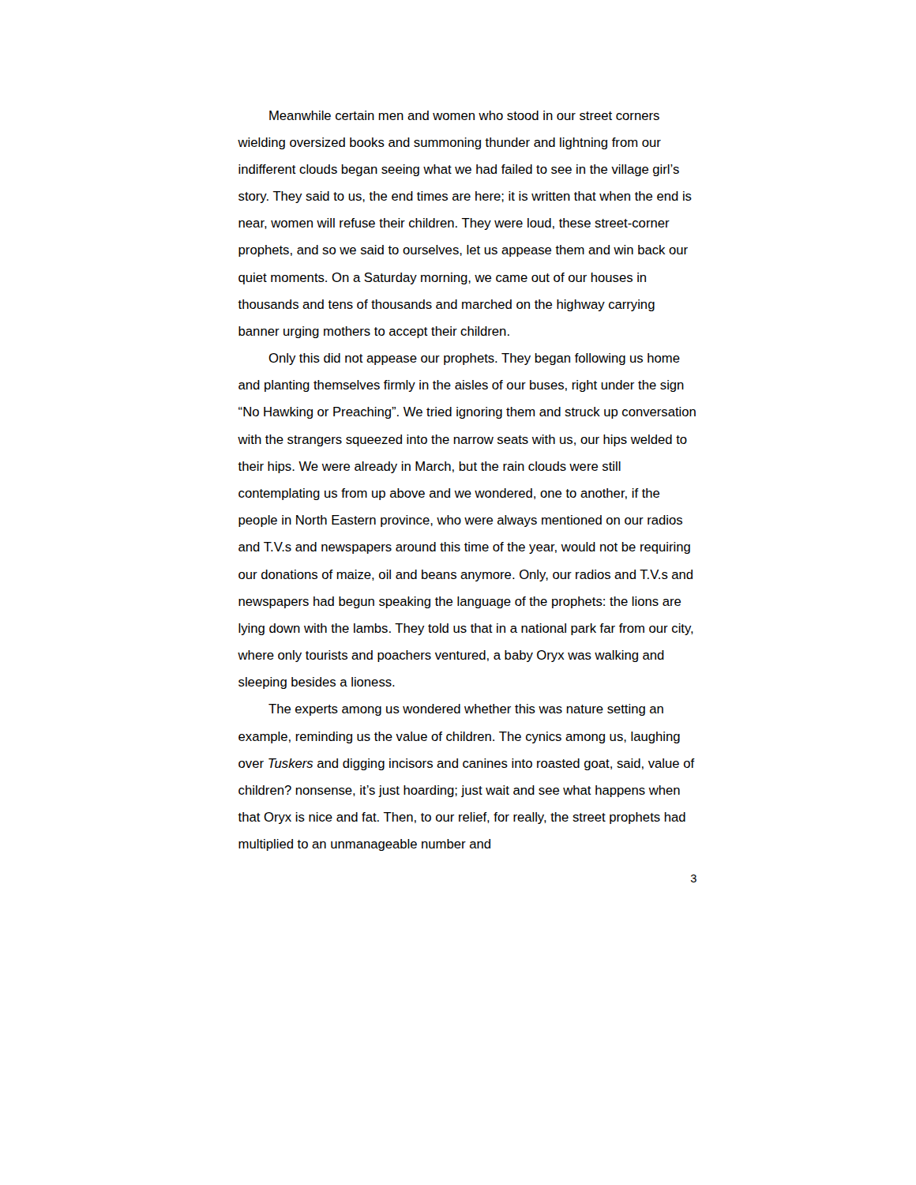Meanwhile certain men and women who stood in our street corners wielding oversized books and summoning thunder and lightning from our indifferent clouds began seeing what we had failed to see in the village girl’s story. They said to us, the end times are here; it is written that when the end is near, women will refuse their children. They were loud, these street-corner prophets, and so we said to ourselves, let us appease them and win back our quiet moments. On a Saturday morning, we came out of our houses in thousands and tens of thousands and marched on the highway carrying banner urging mothers to accept their children.
Only this did not appease our prophets. They began following us home and planting themselves firmly in the aisles of our buses, right under the sign “No Hawking or Preaching”. We tried ignoring them and struck up conversation with the strangers squeezed into the narrow seats with us, our hips welded to their hips. We were already in March, but the rain clouds were still contemplating us from up above and we wondered, one to another, if the people in North Eastern province, who were always mentioned on our radios and T.V.s and newspapers around this time of the year, would not be requiring our donations of maize, oil and beans anymore. Only, our radios and T.V.s and newspapers had begun speaking the language of the prophets: the lions are lying down with the lambs. They told us that in a national park far from our city, where only tourists and poachers ventured, a baby Oryx was walking and sleeping besides a lioness.
The experts among us wondered whether this was nature setting an example, reminding us the value of children. The cynics among us, laughing over Tuskers and digging incisors and canines into roasted goat, said, value of children? nonsense, it’s just hoarding; just wait and see what happens when that Oryx is nice and fat. Then, to our relief, for really, the street prophets had multiplied to an unmanageable number and
3